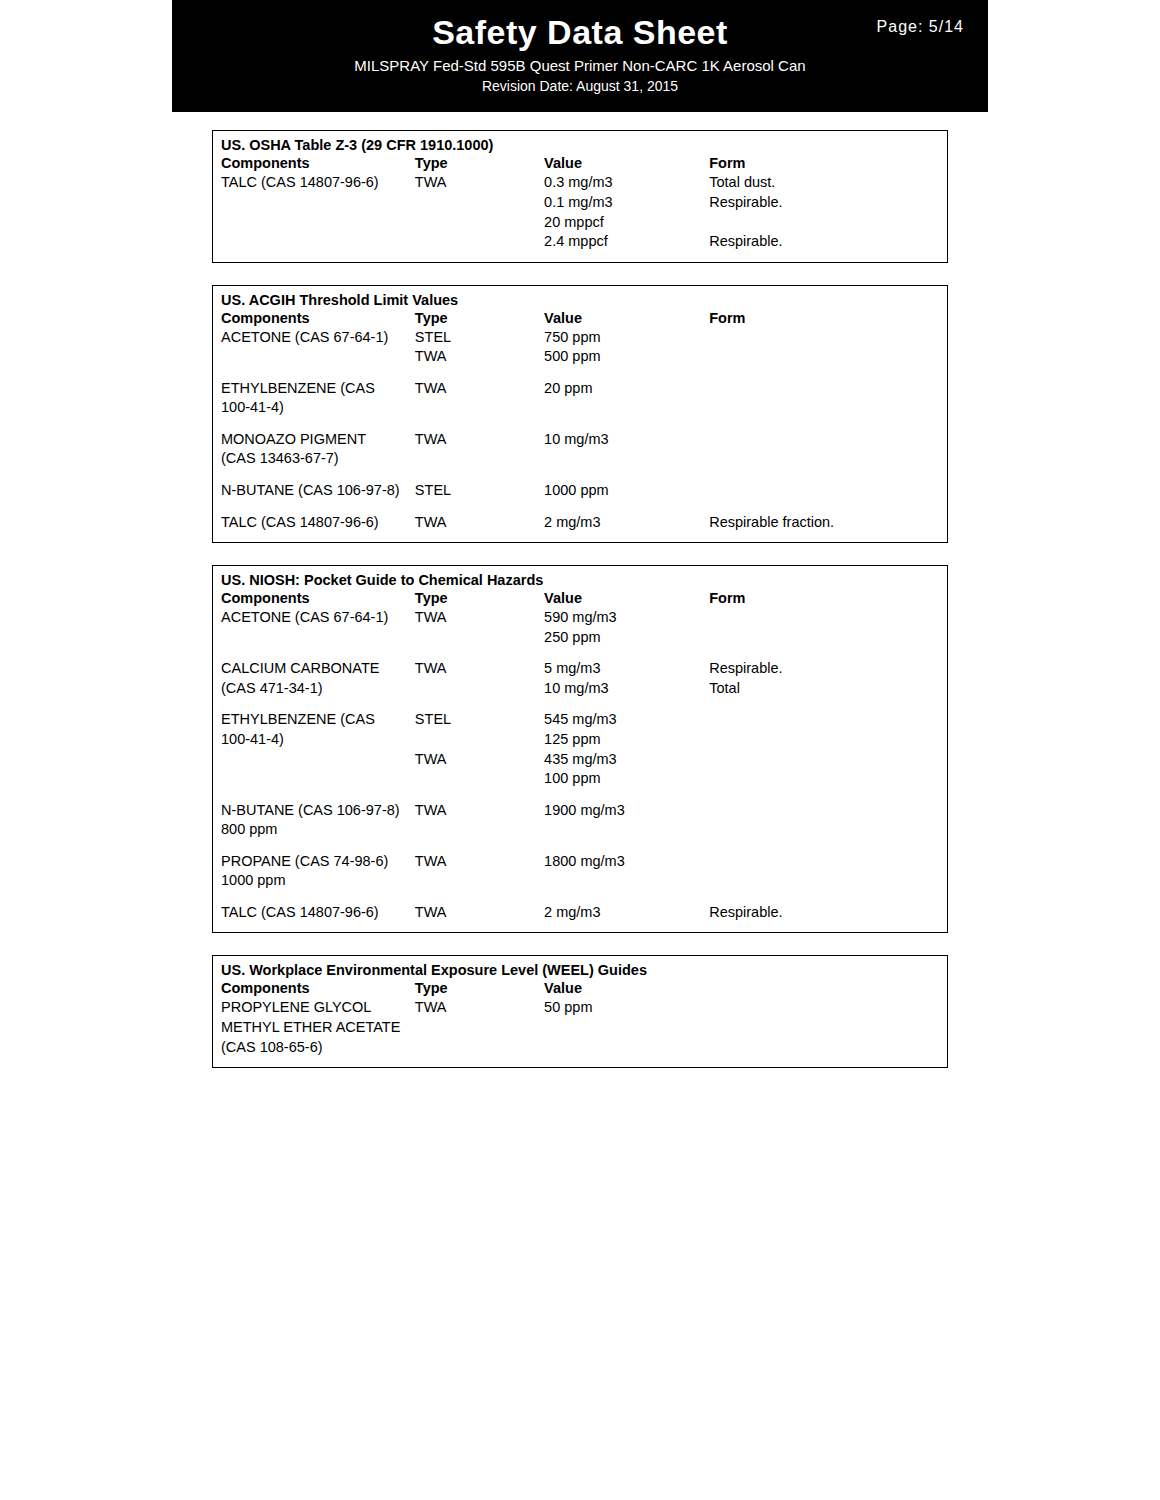Page: 5/14
Safety Data Sheet
MILSPRAY Fed-Std 595B Quest Primer Non-CARC 1K Aerosol Can
Revision Date: August 31, 2015
US. OSHA Table Z-3 (29 CFR 1910.1000)
| Components | Type | Value | Form |
| --- | --- | --- | --- |
| TALC (CAS 14807-96-6) | TWA | 0.3 mg/m3 | Total dust. |
| | | 0.1 mg/m3 | Respirable. |
| | | 20 mppcf | |
| | | 2.4 mppcf | Respirable. |
US. ACGIH Threshold Limit Values
| Components | Type | Value | Form |
| --- | --- | --- | --- |
| ACETONE (CAS 67-64-1) | STEL | 750 ppm | |
| | TWA | 500 ppm | |
| ETHYLBENZENE (CAS 100-41-4) | TWA | 20 ppm | |
| MONOAZO PIGMENT (CAS 13463-67-7) | TWA | 10 mg/m3 | |
| N-BUTANE (CAS 106-97-8) | STEL | 1000 ppm | |
| TALC (CAS 14807-96-6) | TWA | 2 mg/m3 | Respirable fraction. |
US. NIOSH: Pocket Guide to Chemical Hazards
| Components | Type | Value | Form |
| --- | --- | --- | --- |
| ACETONE (CAS 67-64-1) | TWA | 590 mg/m3 | |
| | | 250 ppm | |
| CALCIUM CARBONATE (CAS 471-34-1) | TWA | 5 mg/m3 10 mg/m3 | Respirable. Total |
| ETHYLBENZENE (CAS 100-41-4) | STEL TWA | 545 mg/m3 125 ppm 435 mg/m3 100 ppm | |
| N-BUTANE (CAS 106-97-8) 800 ppm | TWA | 1900 mg/m3 | |
| PROPANE (CAS 74-98-6) 1000 ppm | TWA | 1800 mg/m3 | |
| TALC (CAS 14807-96-6) | TWA | 2 mg/m3 | Respirable. |
US. Workplace Environmental Exposure Level (WEEL) Guides
| Components | Type | Value | |
| --- | --- | --- | --- |
| PROPYLENE GLYCOL METHYL ETHER ACETATE (CAS 108-65-6) | TWA | 50 ppm | |